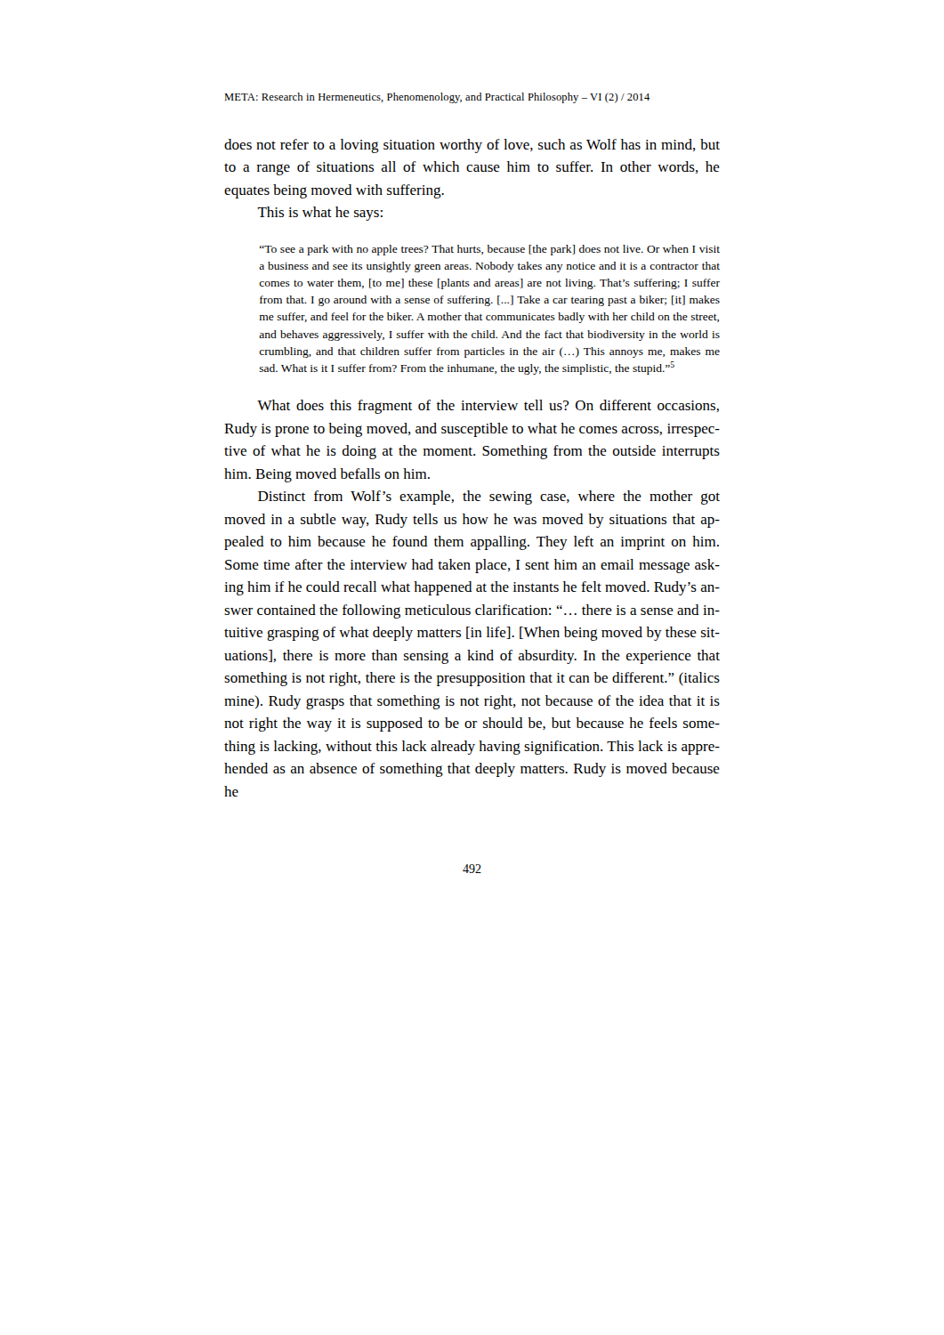META: Research in Hermeneutics, Phenomenology, and Practical Philosophy – VI (2) / 2014
does not refer to a loving situation worthy of love, such as Wolf has in mind, but to a range of situations all of which cause him to suffer. In other words, he equates being moved with suffering.
This is what he says:
“To see a park with no apple trees? That hurts, because [the park] does not live. Or when I visit a business and see its unsightly green areas. Nobody takes any notice and it is a contractor that comes to water them, [to me] these [plants and areas] are not living. That’s suffering; I suffer from that. I go around with a sense of suffering. [...] Take a car tearing past a biker; [it] makes me suffer, and feel for the biker. A mother that communicates badly with her child on the street, and behaves aggressively, I suffer with the child. And the fact that biodiversity in the world is crumbling, and that children suffer from particles in the air (…) This annoys me, makes me sad. What is it I suffer from? From the inhumane, the ugly, the simplistic, the stupid.”5
What does this fragment of the interview tell us? On different occasions, Rudy is prone to being moved, and susceptible to what he comes across, irrespective of what he is doing at the moment. Something from the outside interrupts him. Being moved befalls on him.
Distinct from Wolf’s example, the sewing case, where the mother got moved in a subtle way, Rudy tells us how he was moved by situations that appealed to him because he found them appalling. They left an imprint on him. Some time after the interview had taken place, I sent him an email message asking him if he could recall what happened at the instants he felt moved. Rudy’s answer contained the following meticulous clarification: “… there is a sense and intuitive grasping of what deeply matters [in life]. [When being moved by these situations], there is more than sensing a kind of absurdity. In the experience that something is not right, there is the presupposition that it can be different.” (italics mine). Rudy grasps that something is not right, not because of the idea that it is not right the way it is supposed to be or should be, but because he feels something is lacking, without this lack already having signification. This lack is apprehended as an absence of something that deeply matters. Rudy is moved because he
492